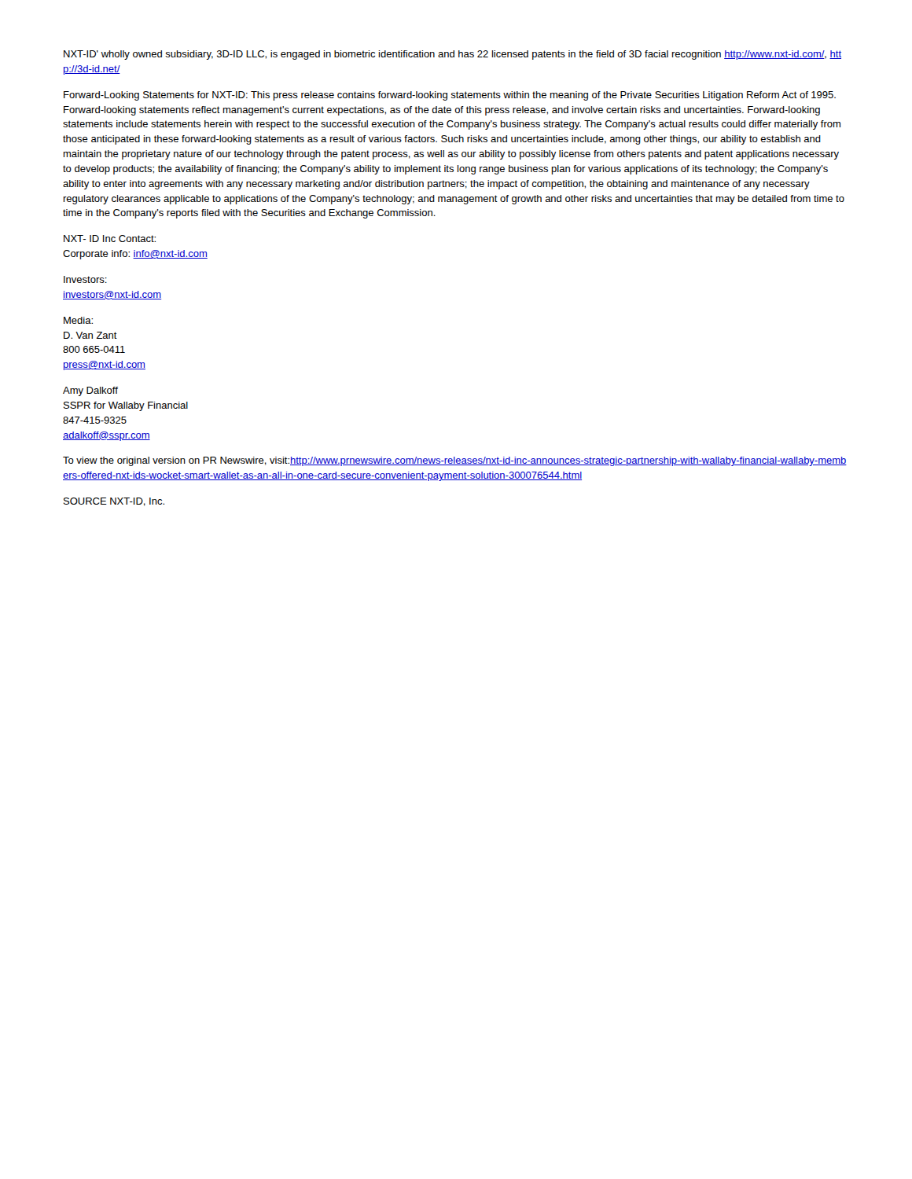NXT-ID' wholly owned subsidiary, 3D-ID LLC, is engaged in biometric identification and has 22 licensed patents in the field of 3D facial recognition http://www.nxt-id.com/, http://3d-id.net/
Forward-Looking Statements for NXT-ID: This press release contains forward-looking statements within the meaning of the Private Securities Litigation Reform Act of 1995. Forward-looking statements reflect management's current expectations, as of the date of this press release, and involve certain risks and uncertainties. Forward-looking statements include statements herein with respect to the successful execution of the Company's business strategy. The Company's actual results could differ materially from those anticipated in these forward-looking statements as a result of various factors. Such risks and uncertainties include, among other things, our ability to establish and maintain the proprietary nature of our technology through the patent process, as well as our ability to possibly license from others patents and patent applications necessary to develop products; the availability of financing; the Company's ability to implement its long range business plan for various applications of its technology; the Company's ability to enter into agreements with any necessary marketing and/or distribution partners; the impact of competition, the obtaining and maintenance of any necessary regulatory clearances applicable to applications of the Company's technology; and management of growth and other risks and uncertainties that may be detailed from time to time in the Company's reports filed with the Securities and Exchange Commission.
NXT- ID Inc Contact:
Corporate info: info@nxt-id.com
Investors:
investors@nxt-id.com
Media:
D. Van Zant
800 665-0411
press@nxt-id.com
Amy Dalkoff
SSPR for Wallaby Financial
847-415-9325
adalkoff@sspr.com
To view the original version on PR Newswire, visit:http://www.prnewswire.com/news-releases/nxt-id-inc-announces-strategic-partnership-with-wallaby-financial-wallaby-members-offered-nxt-ids-wocket-smart-wallet-as-an-all-in-one-card-secure-convenient-payment-solution-300076544.html
SOURCE NXT-ID, Inc.